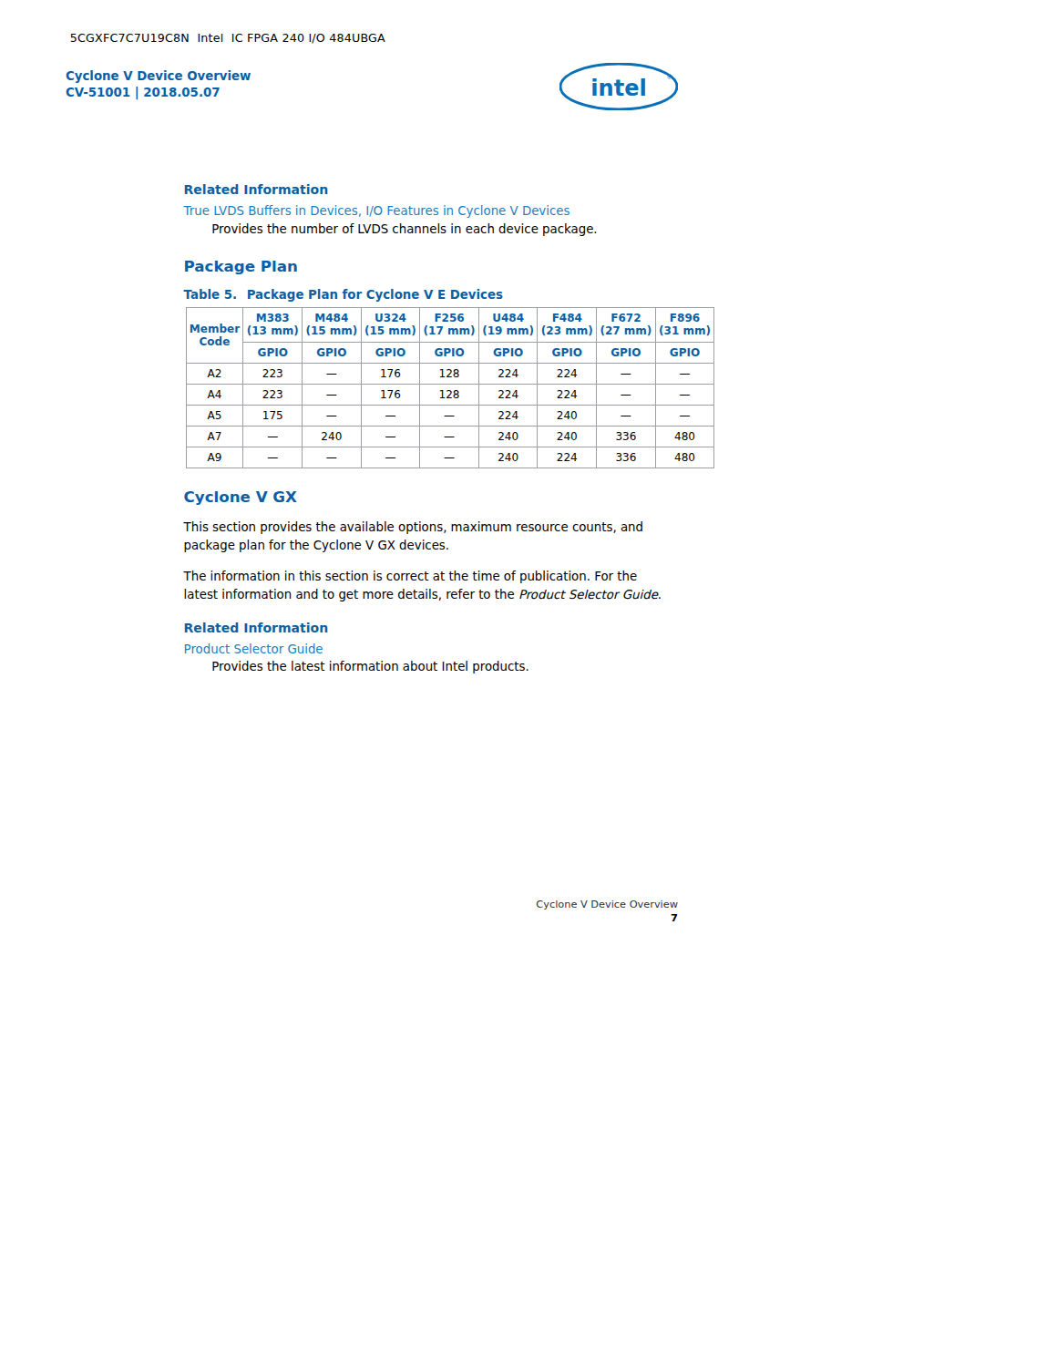5CGXFC7C7U19C8N Intel IC FPGA 240 I/O 484UBGA
Cyclone V Device Overview
CV-51001 | 2018.05.07
intel ®
Related Information
True LVDS Buffers in Devices, I/O Features in Cyclone V Devices
Provides the number of LVDS channels in each device package.
Package Plan
Table 5. Package Plan for Cyclone V E Devices
| Member Code | M383 (13 mm) | M484 (15 mm) | U324 (15 mm) | F256 (17 mm) | U484 (19 mm) | F484 (23 mm) | F672 (27 mm) | F896 (31 mm) |
| --- | --- | --- | --- | --- | --- | --- | --- | --- |
| GPIO | GPIO | GPIO | GPIO | GPIO | GPIO | GPIO | GPIO |
| A2 | 223 | — | 176 | 128 | 224 | 224 | — | — |
| A4 | 223 | — | 176 | 128 | 224 | 224 | — | — |
| A5 | 175 | — | — | — | 224 | 240 | — | — |
| A7 | — | 240 | — | — | 240 | 240 | 336 | 480 |
| A9 | — | — | — | — | 240 | 224 | 336 | 480 |
Cyclone V GX
This section provides the available options, maximum resource counts, and package plan for the Cyclone V GX devices.
The information in this section is correct at the time of publication. For the latest information and to get more details, refer to the Product Selector Guide.
Related Information
Product Selector Guide
Provides the latest information about Intel products.
Cyclone V Device Overview
7